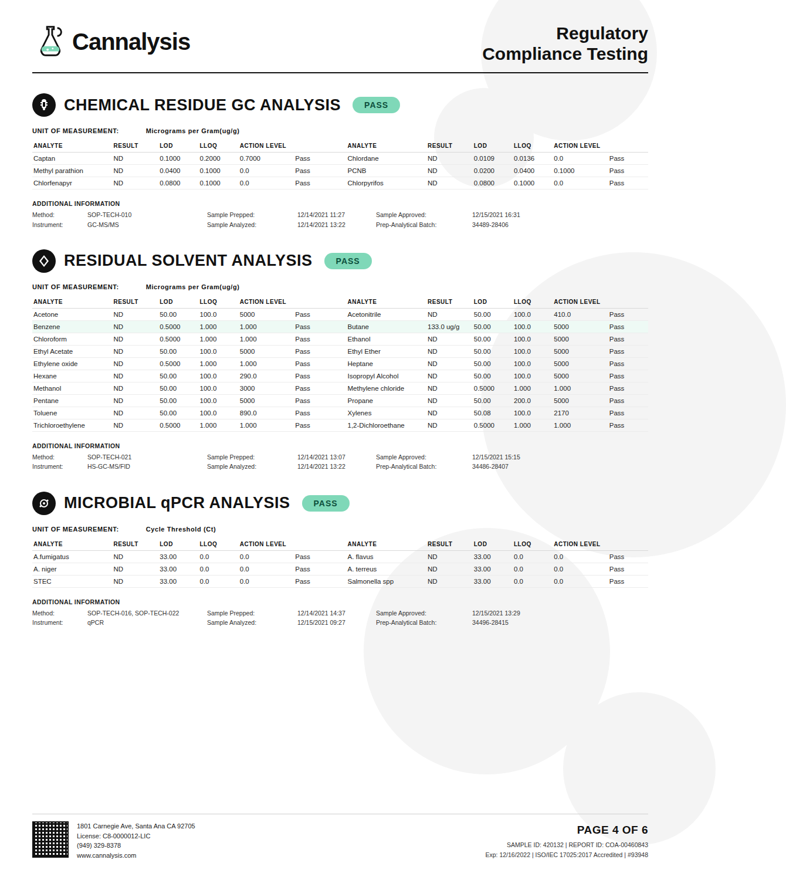Cannalysis
Regulatory
Compliance Testing
CHEMICAL RESIDUE GC ANALYSIS
PASS
UNIT OF MEASUREMENT: Micrograms per Gram(ug/g)
| ANALYTE | RESULT | LOD | LLOQ | ACTION LEVEL | | | ANALYTE | RESULT | LOD | LLOQ | ACTION LEVEL | |
| --- | --- | --- | --- | --- | --- | --- | --- | --- | --- | --- | --- | --- |
| Captan | ND | 0.1000 | 0.2000 | 0.7000 | Pass | | Chlordane | ND | 0.0109 | 0.0136 | 0.0 | Pass |
| Methyl parathion | ND | 0.0400 | 0.1000 | 0.0 | Pass | | PCNB | ND | 0.0200 | 0.0400 | 0.1000 | Pass |
| Chlorfenapyr | ND | 0.0800 | 0.1000 | 0.0 | Pass | | Chlorpyrifos | ND | 0.0800 | 0.1000 | 0.0 | Pass |
ADDITIONAL INFORMATION
Method:
SOP-TECH-010
Sample Prepped:
12/14/2021 11:27
Sample Approved:
12/15/2021 16:31
Instrument:
GC-MS/MS
Sample Analyzed:
12/14/2021 13:22
Prep-Analytical Batch:
34489-28406
RESIDUAL SOLVENT ANALYSIS
PASS
UNIT OF MEASUREMENT: Micrograms per Gram(ug/g)
| ANALYTE | RESULT | LOD | LLOQ | ACTION LEVEL | | | ANALYTE | RESULT | LOD | LLOQ | ACTION LEVEL | |
| --- | --- | --- | --- | --- | --- | --- | --- | --- | --- | --- | --- | --- |
| Acetone | ND | 50.00 | 100.0 | 5000 | Pass | | Acetonitrile | ND | 50.00 | 100.0 | 410.0 | Pass |
| Benzene | ND | 0.5000 | 1.000 | 1.000 | Pass | | Butane | 133.0 ug/g | 50.00 | 100.0 | 5000 | Pass |
| Chloroform | ND | 0.5000 | 1.000 | 1.000 | Pass | | Ethanol | ND | 50.00 | 100.0 | 5000 | Pass |
| Ethyl Acetate | ND | 50.00 | 100.0 | 5000 | Pass | | Ethyl Ether | ND | 50.00 | 100.0 | 5000 | Pass |
| Ethylene oxide | ND | 0.5000 | 1.000 | 1.000 | Pass | | Heptane | ND | 50.00 | 100.0 | 5000 | Pass |
| Hexane | ND | 50.00 | 100.0 | 290.0 | Pass | | Isopropyl Alcohol | ND | 50.00 | 100.0 | 5000 | Pass |
| Methanol | ND | 50.00 | 100.0 | 3000 | Pass | | Methylene chloride | ND | 0.5000 | 1.000 | 1.000 | Pass |
| Pentane | ND | 50.00 | 100.0 | 5000 | Pass | | Propane | ND | 50.00 | 200.0 | 5000 | Pass |
| Toluene | ND | 50.00 | 100.0 | 890.0 | Pass | | Xylenes | ND | 50.08 | 100.0 | 2170 | Pass |
| Trichloroethylene | ND | 0.5000 | 1.000 | 1.000 | Pass | | 1,2-Dichloroethane | ND | 0.5000 | 1.000 | 1.000 | Pass |
ADDITIONAL INFORMATION
Method:
SOP-TECH-021
Sample Prepped:
12/14/2021 13:07
Sample Approved:
12/15/2021 15:15
Instrument:
HS-GC-MS/FID
Sample Analyzed:
12/14/2021 13:22
Prep-Analytical Batch:
34486-28407
MICROBIAL qPCR ANALYSIS
PASS
UNIT OF MEASUREMENT: Cycle Threshold (Ct)
| ANALYTE | RESULT | LOD | LLOQ | ACTION LEVEL | | | ANALYTE | RESULT | LOD | LLOQ | ACTION LEVEL | |
| --- | --- | --- | --- | --- | --- | --- | --- | --- | --- | --- | --- | --- |
| A.fumigatus | ND | 33.00 | 0.0 | 0.0 | Pass | | A. flavus | ND | 33.00 | 0.0 | 0.0 | Pass |
| A. niger | ND | 33.00 | 0.0 | 0.0 | Pass | | A. terreus | ND | 33.00 | 0.0 | 0.0 | Pass |
| STEC | ND | 33.00 | 0.0 | 0.0 | Pass | | Salmonella spp | ND | 33.00 | 0.0 | 0.0 | Pass |
ADDITIONAL INFORMATION
Method:
SOP-TECH-016, SOP-TECH-022
Sample Prepped:
12/14/2021 14:37
Sample Approved:
12/15/2021 13:29
Instrument:
qPCR
Sample Analyzed:
12/15/2021 09:27
Prep-Analytical Batch:
34496-28415
1801 Carnegie Ave, Santa Ana CA 92705
License: C8-0000012-LIC
(949) 329-8378
www.cannalysis.com
PAGE 4 OF 6
SAMPLE ID: 420132 | REPORT ID: COA-00460843
Exp: 12/16/2022 | ISO/IEC 17025:2017 Accredited | #93948